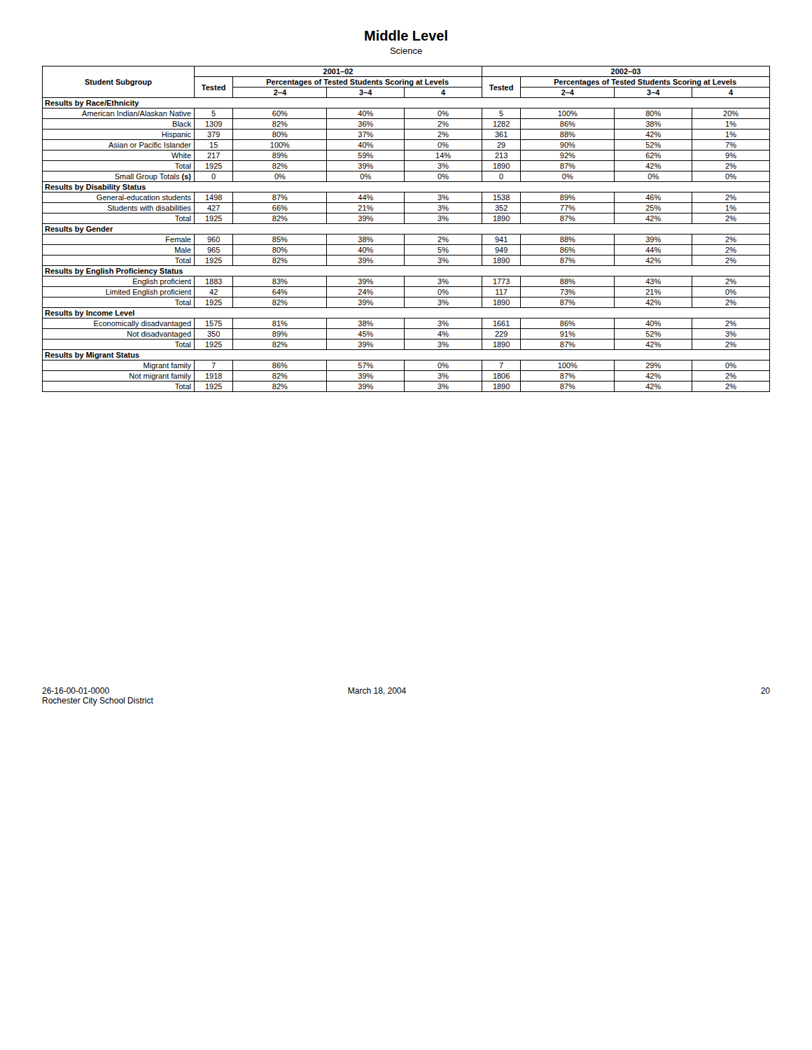Middle Level
Science
| Student Subgroup | 2001–02 | 2002–03 |
| --- | --- | --- |
| Tested | Percentages of Tested Students Scoring at Levels | Tested | Percentages of Tested Students Scoring at Levels |
| 2–4 | 3–4 | 4 | 2–4 | 3–4 | 4 |
| Results by Race/Ethnicity |
| American Indian/Alaskan Native | 5 | 60% | 40% | 0% | 5 | 100% | 80% | 20% |
| Black | 1309 | 82% | 36% | 2% | 1282 | 86% | 38% | 1% |
| Hispanic | 379 | 80% | 37% | 2% | 361 | 88% | 42% | 1% |
| Asian or Pacific Islander | 15 | 100% | 40% | 0% | 29 | 90% | 52% | 7% |
| White | 217 | 89% | 59% | 14% | 213 | 92% | 62% | 9% |
| Total | 1925 | 82% | 39% | 3% | 1890 | 87% | 42% | 2% |
| Small Group Totals (s) | 0 | 0% | 0% | 0% | 0 | 0% | 0% | 0% |
| Results by Disability Status |
| General-education students | 1498 | 87% | 44% | 3% | 1538 | 89% | 46% | 2% |
| Students with disabilities | 427 | 66% | 21% | 3% | 352 | 77% | 25% | 1% |
| Total | 1925 | 82% | 39% | 3% | 1890 | 87% | 42% | 2% |
| Results by Gender |
| Female | 960 | 85% | 38% | 2% | 941 | 88% | 39% | 2% |
| Male | 965 | 80% | 40% | 5% | 949 | 86% | 44% | 2% |
| Total | 1925 | 82% | 39% | 3% | 1890 | 87% | 42% | 2% |
| Results by English Proficiency Status |
| English proficient | 1883 | 83% | 39% | 3% | 1773 | 88% | 43% | 2% |
| Limited English proficient | 42 | 64% | 24% | 0% | 117 | 73% | 21% | 0% |
| Total | 1925 | 82% | 39% | 3% | 1890 | 87% | 42% | 2% |
| Results by Income Level |
| Economically disadvantaged | 1575 | 81% | 38% | 3% | 1661 | 86% | 40% | 2% |
| Not disadvantaged | 350 | 89% | 45% | 4% | 229 | 91% | 52% | 3% |
| Total | 1925 | 82% | 39% | 3% | 1890 | 87% | 42% | 2% |
| Results by Migrant Status |
| Migrant family | 7 | 86% | 57% | 0% | 7 | 100% | 29% | 0% |
| Not migrant family | 1918 | 82% | 39% | 3% | 1806 | 87% | 42% | 2% |
| Total | 1925 | 82% | 39% | 3% | 1890 | 87% | 42% | 2% |
26-16-00-01-0000
Rochester City School District
March 18, 2004
20